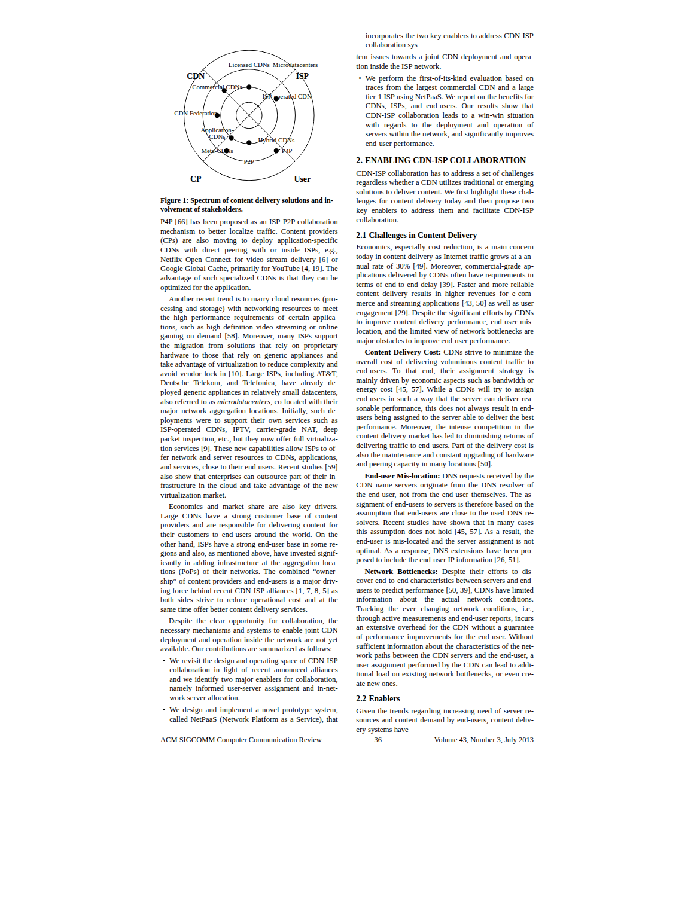Licensed CDNs Microdatacenters CDN ISP Commercial CDNs ISP-operated CDN CDN Federation Application- CDNs Hybrid CDNs Meta-CDNs P4P P2P CP User
Figure 1: Spectrum of content delivery solutions and involvement of stakeholders.
P4P [66] has been proposed as an ISP-P2P collaboration mechanism to better localize traffic. Content providers (CPs) are also moving to deploy application-specific CDNs with direct peering with or inside ISPs, e.g., Netflix Open Connect for video stream delivery [6] or Google Global Cache, primarily for YouTube [4, 19]. The advantage of such specialized CDNs is that they can be optimized for the application.
Another recent trend is to marry cloud resources (processing and storage) with networking resources to meet the high performance requirements of certain applications, such as high definition video streaming or online gaming on demand [58]. Moreover, many ISPs support the migration from solutions that rely on proprietary hardware to those that rely on generic appliances and take advantage of virtualization to reduce complexity and avoid vendor lock-in [10]. Large ISPs, including AT&T, Deutsche Telekom, and Telefonica, have already deployed generic appliances in relatively small datacenters, also referred to as microdatacenters, co-located with their major network aggregation locations. Initially, such deployments were to support their own services such as ISP-operated CDNs, IPTV, carrier-grade NAT, deep packet inspection, etc., but they now offer full virtualization services [9]. These new capabilities allow ISPs to offer network and server resources to CDNs, applications, and services, close to their end users. Recent studies [59] also show that enterprises can outsource part of their infrastructure in the cloud and take advantage of the new virtualization market.
Economics and market share are also key drivers. Large CDNs have a strong customer base of content providers and are responsible for delivering content for their customers to end-users around the world. On the other hand, ISPs have a strong end-user base in some regions and also, as mentioned above, have invested significantly in adding infrastructure at the aggregation locations (PoPs) of their networks. The combined “ownership” of content providers and end-users is a major driving force behind recent CDN-ISP alliances [1, 7, 8, 5] as both sides strive to reduce operational cost and at the same time offer better content delivery services.
Despite the clear opportunity for collaboration, the necessary mechanisms and systems to enable joint CDN deployment and operation inside the network are not yet available. Our contributions are summarized as follows:
We revisit the design and operating space of CDN-ISP collaboration in light of recent announced alliances and we identify two major enablers for collaboration, namely informed user-server assignment and in-network server allocation.
We design and implement a novel prototype system, called NetPaaS (Network Platform as a Service), that incorporates the two key enablers to address CDN-ISP collaboration sys-
tem issues towards a joint CDN deployment and operation inside the ISP network.
We perform the first-of-its-kind evaluation based on traces from the largest commercial CDN and a large tier-1 ISP using NetPaaS. We report on the benefits for CDNs, ISPs, and end-users. Our results show that CDN-ISP collaboration leads to a win-win situation with regards to the deployment and operation of servers within the network, and significantly improves end-user performance.
2. ENABLING CDN-ISP COLLABORATION
CDN-ISP collaboration has to address a set of challenges regardless whether a CDN utilizes traditional or emerging solutions to deliver content. We first highlight these challenges for content delivery today and then propose two key enablers to address them and facilitate CDN-ISP collaboration.
2.1 Challenges in Content Delivery
Economics, especially cost reduction, is a main concern today in content delivery as Internet traffic grows at a annual rate of 30% [49]. Moreover, commercial-grade applications delivered by CDNs often have requirements in terms of end-to-end delay [39]. Faster and more reliable content delivery results in higher revenues for e-commerce and streaming applications [43, 50] as well as user engagement [29]. Despite the significant efforts by CDNs to improve content delivery performance, end-user mis-location, and the limited view of network bottlenecks are major obstacles to improve end-user performance.
Content Delivery Cost: CDNs strive to minimize the overall cost of delivering voluminous content traffic to end-users. To that end, their assignment strategy is mainly driven by economic aspects such as bandwidth or energy cost [45, 57]. While a CDNs will try to assign end-users in such a way that the server can deliver reasonable performance, this does not always result in end-users being assigned to the server able to deliver the best performance. Moreover, the intense competition in the content delivery market has led to diminishing returns of delivering traffic to end-users. Part of the delivery cost is also the maintenance and constant upgrading of hardware and peering capacity in many locations [50].
End-user Mis-location: DNS requests received by the CDN name servers originate from the DNS resolver of the end-user, not from the end-user themselves. The assignment of end-users to servers is therefore based on the assumption that end-users are close to the used DNS resolvers. Recent studies have shown that in many cases this assumption does not hold [45, 57]. As a result, the end-user is mis-located and the server assignment is not optimal. As a response, DNS extensions have been proposed to include the end-user IP information [26, 51].
Network Bottlenecks: Despite their efforts to discover end-to-end characteristics between servers and end-users to predict performance [50, 39], CDNs have limited information about the actual network conditions. Tracking the ever changing network conditions, i.e., through active measurements and end-user reports, incurs an extensive overhead for the CDN without a guarantee of performance improvements for the end-user. Without sufficient information about the characteristics of the network paths between the CDN servers and the end-user, a user assignment performed by the CDN can lead to additional load on existing network bottlenecks, or even create new ones.
2.2 Enablers
Given the trends regarding increasing need of server resources and content demand by end-users, content delivery systems have
ACM SIGCOMM Computer Communication Review
36
Volume 43, Number 3, July 2013